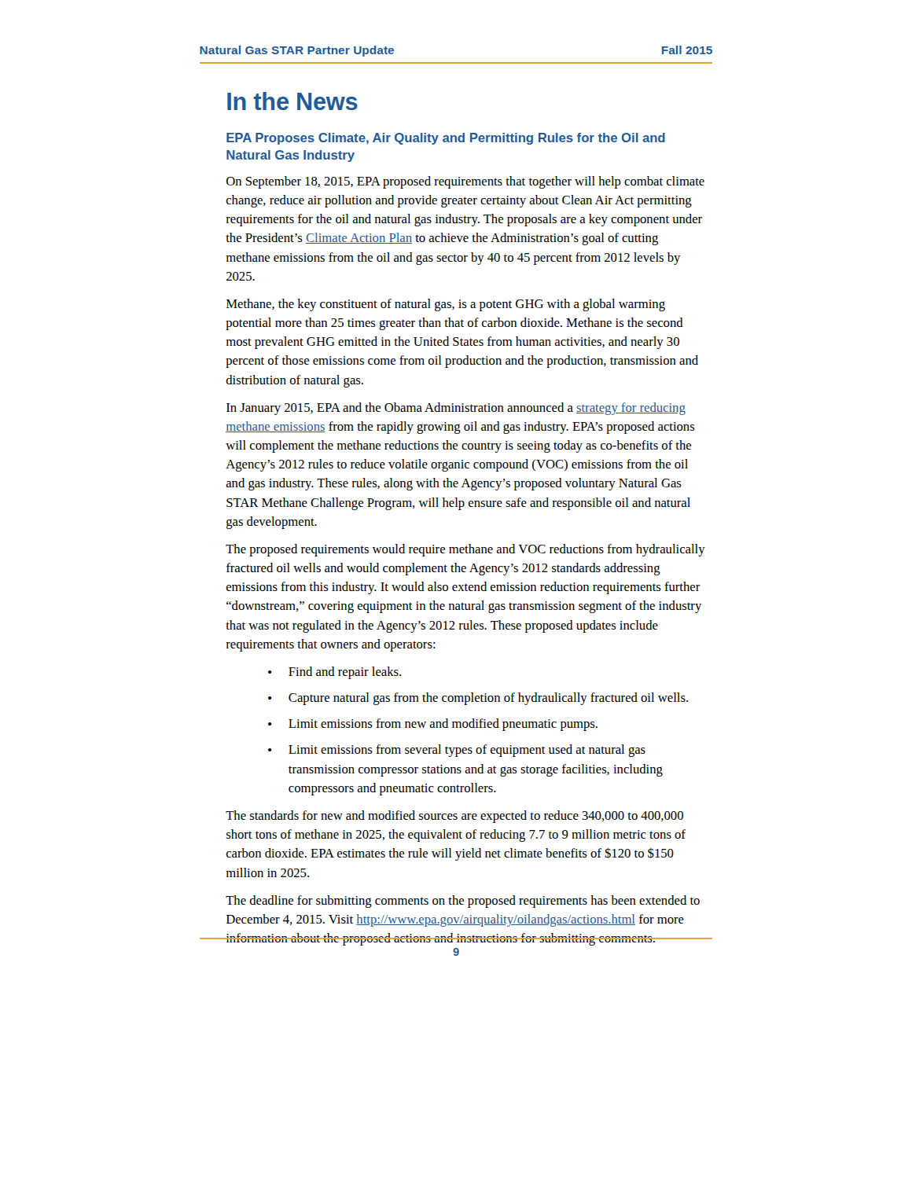Natural Gas STAR Partner Update Fall 2015
In the News
EPA Proposes Climate, Air Quality and Permitting Rules for the Oil and Natural Gas Industry
On September 18, 2015, EPA proposed requirements that together will help combat climate change, reduce air pollution and provide greater certainty about Clean Air Act permitting requirements for the oil and natural gas industry. The proposals are a key component under the President’s Climate Action Plan to achieve the Administration’s goal of cutting methane emissions from the oil and gas sector by 40 to 45 percent from 2012 levels by 2025.
Methane, the key constituent of natural gas, is a potent GHG with a global warming potential more than 25 times greater than that of carbon dioxide. Methane is the second most prevalent GHG emitted in the United States from human activities, and nearly 30 percent of those emissions come from oil production and the production, transmission and distribution of natural gas.
In January 2015, EPA and the Obama Administration announced a strategy for reducing methane emissions from the rapidly growing oil and gas industry. EPA’s proposed actions will complement the methane reductions the country is seeing today as co-benefits of the Agency’s 2012 rules to reduce volatile organic compound (VOC) emissions from the oil and gas industry. These rules, along with the Agency’s proposed voluntary Natural Gas STAR Methane Challenge Program, will help ensure safe and responsible oil and natural gas development.
The proposed requirements would require methane and VOC reductions from hydraulically fractured oil wells and would complement the Agency’s 2012 standards addressing emissions from this industry. It would also extend emission reduction requirements further “downstream,” covering equipment in the natural gas transmission segment of the industry that was not regulated in the Agency’s 2012 rules. These proposed updates include requirements that owners and operators:
Find and repair leaks.
Capture natural gas from the completion of hydraulically fractured oil wells.
Limit emissions from new and modified pneumatic pumps.
Limit emissions from several types of equipment used at natural gas transmission compressor stations and at gas storage facilities, including compressors and pneumatic controllers.
The standards for new and modified sources are expected to reduce 340,000 to 400,000 short tons of methane in 2025, the equivalent of reducing 7.7 to 9 million metric tons of carbon dioxide. EPA estimates the rule will yield net climate benefits of $120 to $150 million in 2025.
The deadline for submitting comments on the proposed requirements has been extended to December 4, 2015. Visit http://www.epa.gov/airquality/oilandgas/actions.html for more information about the proposed actions and instructions for submitting comments.
9